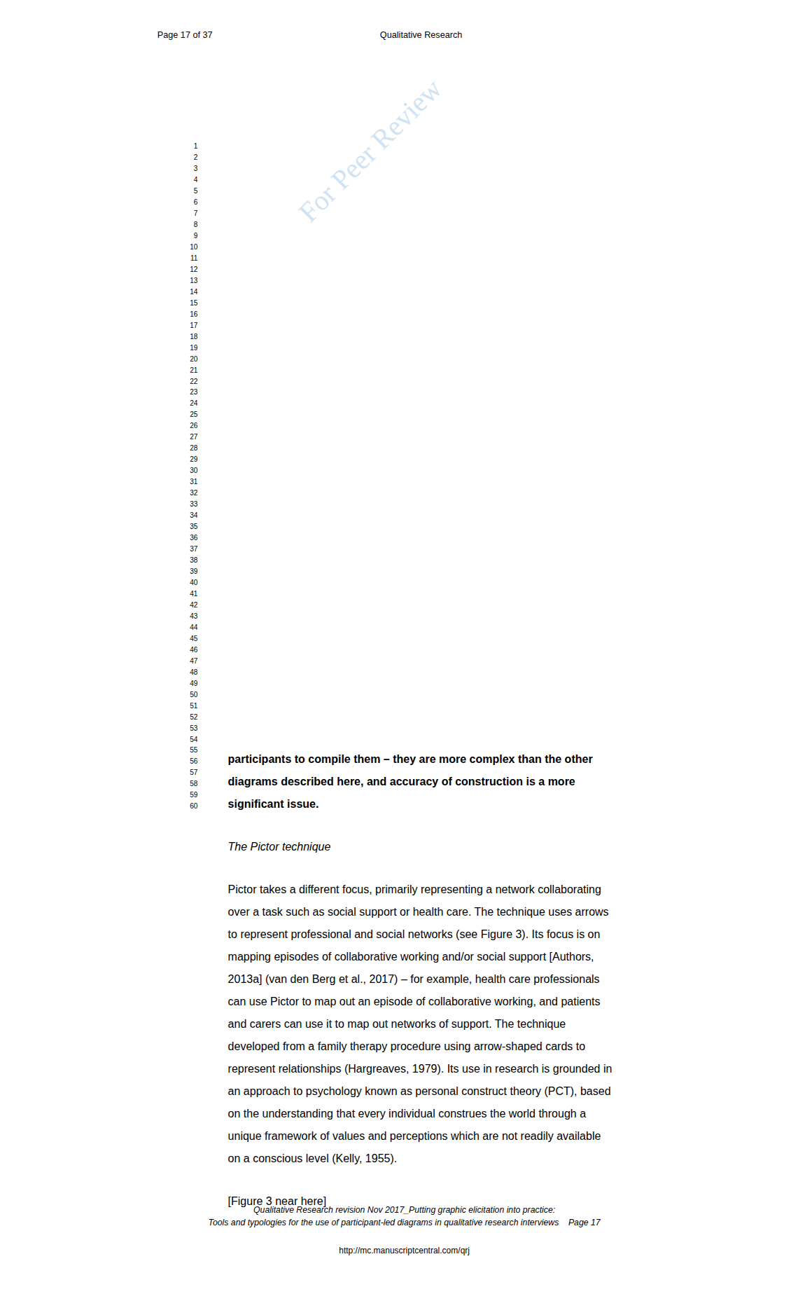For Peer Review
Page 17 of 37 Qualitative Research
1
2
3
4
5
6
7
8
9
10
11
12
13
14
15
16
17
18
19
20
21
22
23
24
25
26
27
28
29
30
31
32
33
34
35
36
37
38
39
40
41
42
43
44
45
46
47
48
49
50
51
52
53
54
55
56
57
58
59
60
participants to compile them – they are more complex than the other diagrams described here, and accuracy of construction is a more significant issue.
The Pictor technique
Pictor takes a different focus, primarily representing a network collaborating over a task such as social support or health care. The technique uses arrows to represent professional and social networks (see Figure 3). Its focus is on mapping episodes of collaborative working and/or social support [Authors, 2013a] (van den Berg et al., 2017) – for example, health care professionals can use Pictor to map out an episode of collaborative working, and patients and carers can use it to map out networks of support. The technique developed from a family therapy procedure using arrow-shaped cards to represent relationships (Hargreaves, 1979). Its use in research is grounded in an approach to psychology known as personal construct theory (PCT), based on the understanding that every individual construes the world through a unique framework of values and perceptions which are not readily available on a conscious level (Kelly, 1955).
[Figure 3 near here]
Qualitative Research revision Nov 2017_Putting graphic elicitation into practice: Tools and typologies for the use of participant-led diagrams in qualitative research interviews Page 17
http://mc.manuscriptcentral.com/qrj